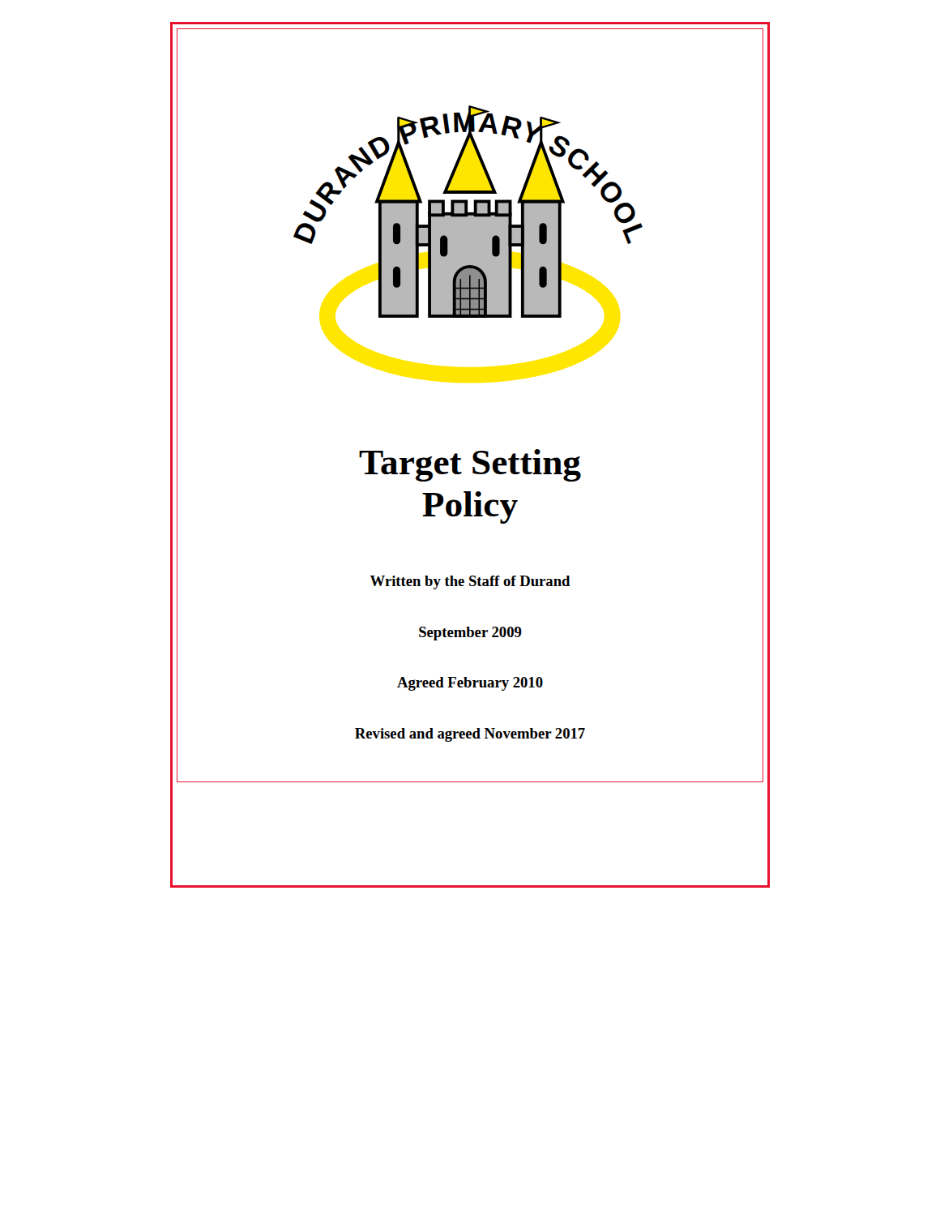Durand Primary School crest DURAND PRIMARY SCHOOL
Target Setting
Policy
Written by the Staff of Durand
September 2009
Agreed February 2010
Revised and agreed November 2017